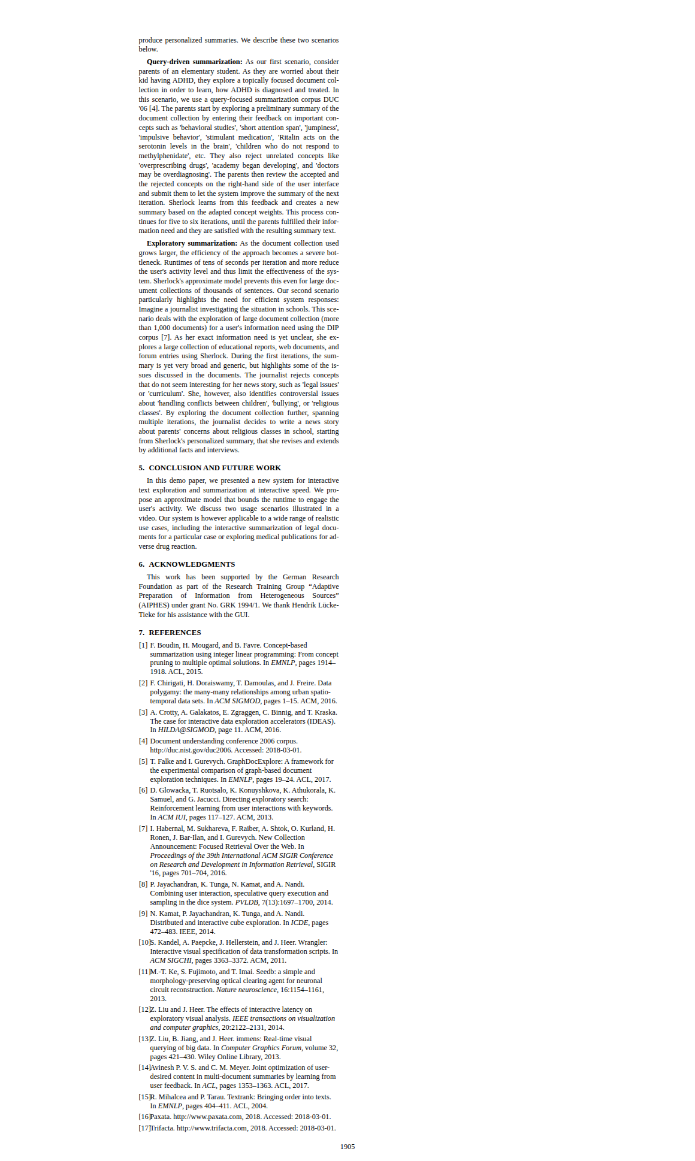produce personalized summaries. We describe these two scenarios below.
Query-driven summarization: As our first scenario, consider parents of an elementary student. As they are worried about their kid having ADHD, they explore a topically focused document collection in order to learn, how ADHD is diagnosed and treated. In this scenario, we use a query-focused summarization corpus DUC '06 [4]. The parents start by exploring a preliminary summary of the document collection by entering their feedback on important concepts such as 'behavioral studies', 'short attention span', 'jumpiness', 'impulsive behavior', 'stimulant medication', 'Ritalin acts on the serotonin levels in the brain', 'children who do not respond to methylphenidate', etc. They also reject unrelated concepts like 'overprescribing drugs', 'academy began developing', and 'doctors may be overdiagnosing'. The parents then review the accepted and the rejected concepts on the right-hand side of the user interface and submit them to let the system improve the summary of the next iteration. Sherlock learns from this feedback and creates a new summary based on the adapted concept weights. This process continues for five to six iterations, until the parents fulfilled their information need and they are satisfied with the resulting summary text.
Exploratory summarization: As the document collection used grows larger, the efficiency of the approach becomes a severe bottleneck. Runtimes of tens of seconds per iteration and more reduce the user's activity level and thus limit the effectiveness of the system. Sherlock's approximate model prevents this even for large document collections of thousands of sentences. Our second scenario particularly highlights the need for efficient system responses: Imagine a journalist investigating the situation in schools. This scenario deals with the exploration of large document collection (more than 1,000 documents) for a user's information need using the DIP corpus [7]. As her exact information need is yet unclear, she explores a large collection of educational reports, web documents, and forum entries using Sherlock. During the first iterations, the summary is yet very broad and generic, but highlights some of the issues discussed in the documents. The journalist rejects concepts that do not seem interesting for her news story, such as 'legal issues' or 'curriculum'. She, however, also identifies controversial issues about 'handling conflicts between children', 'bullying', or 'religious classes'. By exploring the document collection further, spanning multiple iterations, the journalist decides to write a news story about parents' concerns about religious classes in school, starting from Sherlock's personalized summary, that she revises and extends by additional facts and interviews.
5. CONCLUSION AND FUTURE WORK
In this demo paper, we presented a new system for interactive text exploration and summarization at interactive speed. We propose an approximate model that bounds the runtime to engage the user's activity. We discuss two usage scenarios illustrated in a video. Our system is however applicable to a wide range of realistic use cases, including the interactive summarization of legal documents for a particular case or exploring medical publications for adverse drug reaction.
6. ACKNOWLEDGMENTS
This work has been supported by the German Research Foundation as part of the Research Training Group “Adaptive Preparation of Information from Heterogeneous Sources” (AIPHES) under grant No. GRK 1994/1. We thank Hendrik Lücke-Tieke for his assistance with the GUI.
7. REFERENCES
F. Boudin, H. Mougard, and B. Favre. Concept-based summarization using integer linear programming: From concept pruning to multiple optimal solutions. In EMNLP, pages 1914–1918. ACL, 2015.
F. Chirigati, H. Doraiswamy, T. Damoulas, and J. Freire. Data polygamy: the many-many relationships among urban spatio-temporal data sets. In ACM SIGMOD, pages 1–15. ACM, 2016.
A. Crotty, A. Galakatos, E. Zgraggen, C. Binnig, and T. Kraska. The case for interactive data exploration accelerators (IDEAS). In HILDA@SIGMOD, page 11. ACM, 2016.
Document understanding conference 2006 corpus. http://duc.nist.gov/duc2006. Accessed: 2018-03-01.
T. Falke and I. Gurevych. GraphDocExplore: A framework for the experimental comparison of graph-based document exploration techniques. In EMNLP, pages 19–24. ACL, 2017.
D. Glowacka, T. Ruotsalo, K. Konuyshkova, K. Athukorala, K. Samuel, and G. Jacucci. Directing exploratory search: Reinforcement learning from user interactions with keywords. In ACM IUI, pages 117–127. ACM, 2013.
I. Habernal, M. Sukhareva, F. Raiber, A. Shtok, O. Kurland, H. Ronen, J. Bar-Ilan, and I. Gurevych. New Collection Announcement: Focused Retrieval Over the Web. In Proceedings of the 39th International ACM SIGIR Conference on Research and Development in Information Retrieval, SIGIR '16, pages 701–704, 2016.
P. Jayachandran, K. Tunga, N. Kamat, and A. Nandi. Combining user interaction, speculative query execution and sampling in the dice system. PVLDB, 7(13):1697–1700, 2014.
N. Kamat, P. Jayachandran, K. Tunga, and A. Nandi. Distributed and interactive cube exploration. In ICDE, pages 472–483. IEEE, 2014.
S. Kandel, A. Paepcke, J. Hellerstein, and J. Heer. Wrangler: Interactive visual specification of data transformation scripts. In ACM SIGCHI, pages 3363–3372. ACM, 2011.
M.-T. Ke, S. Fujimoto, and T. Imai. Seedb: a simple and morphology-preserving optical clearing agent for neuronal circuit reconstruction. Nature neuroscience, 16:1154–1161, 2013.
Z. Liu and J. Heer. The effects of interactive latency on exploratory visual analysis. IEEE transactions on visualization and computer graphics, 20:2122–2131, 2014.
Z. Liu, B. Jiang, and J. Heer. immens: Real-time visual querying of big data. In Computer Graphics Forum, volume 32, pages 421–430. Wiley Online Library, 2013.
Avinesh P. V. S. and C. M. Meyer. Joint optimization of user-desired content in multi-document summaries by learning from user feedback. In ACL, pages 1353–1363. ACL, 2017.
R. Mihalcea and P. Tarau. Textrank: Bringing order into texts. In EMNLP, pages 404–411. ACL, 2004.
Paxata. http://www.paxata.com, 2018. Accessed: 2018-03-01.
Trifacta. http://www.trifacta.com, 2018. Accessed: 2018-03-01.
1905